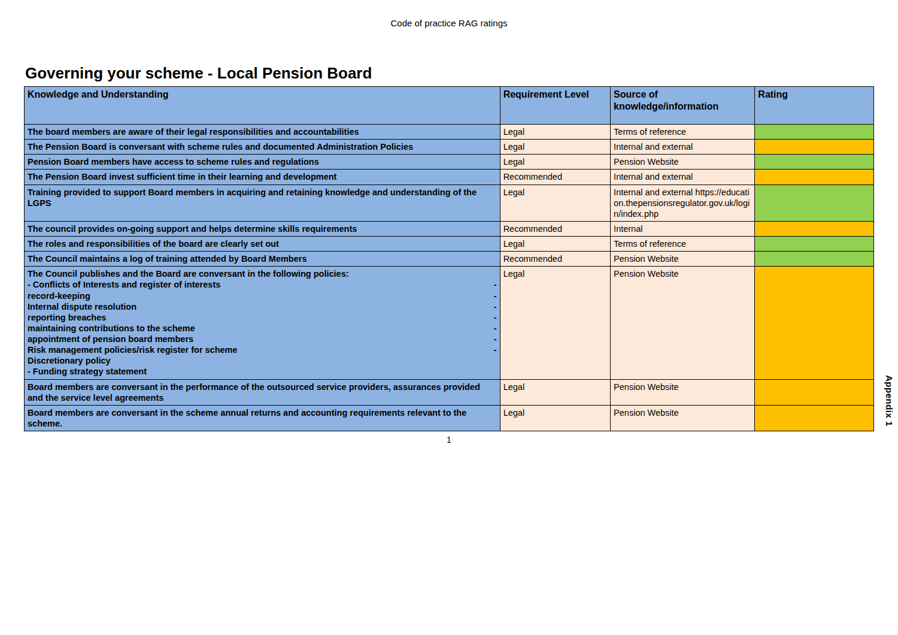Code of practice RAG ratings
Governing your scheme - Local Pension Board
| Knowledge and Understanding | Requirement Level | Source of knowledge/information | Rating |
| --- | --- | --- | --- |
| The board members are aware of their legal responsibilities and accountabilities | Legal | Terms of reference | |
| The Pension Board is conversant with scheme rules and documented Administration Policies | Legal | Internal and external | |
| Pension Board members have access to scheme rules and regulations | Legal | Pension Website | |
| The Pension Board invest sufficient time in their learning and development | Recommended | Internal and external | |
| Training provided to support Board members in acquiring and retaining knowledge and understanding of the LGPS | Legal | Internal and external https://education.thepensionsregulator.gov.uk/login/index.php | |
| The council provides on-going support and helps determine skills requirements | Recommended | Internal | |
| The roles and responsibilities of the board are clearly set out | Legal | Terms of reference | |
| The Council maintains a log of training attended by Board Members | Recommended | Pension Website | |
| The Council publishes and the Board are conversant in the following policies: - Conflicts of Interests and register of interests - record-keeping - Internal dispute resolution - reporting breaches - maintaining contributions to the scheme - appointment of pension board members - Risk management policies/risk register for scheme - Discretionary policy - Funding strategy statement | Legal | Pension Website | |
| Board members are conversant in the performance of the outsourced service providers, assurances provided and the service level agreements | Legal | Pension Website | |
| Board members are conversant in the scheme annual returns and accounting requirements relevant to the scheme. | Legal | Pension Website | |
Appendix 1
1